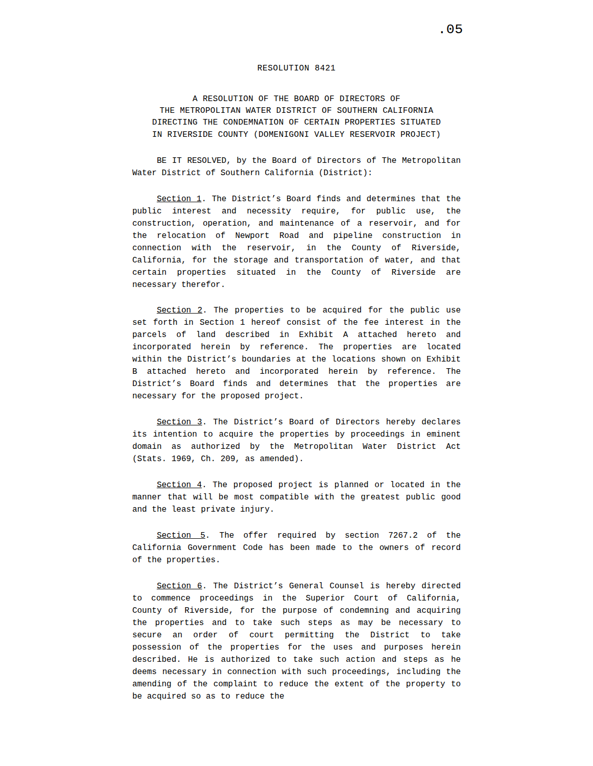.05
RESOLUTION 8421
A RESOLUTION OF THE BOARD OF DIRECTORS OF
THE METROPOLITAN WATER DISTRICT OF SOUTHERN CALIFORNIA
DIRECTING THE CONDEMNATION OF CERTAIN PROPERTIES SITUATED
IN RIVERSIDE COUNTY (DOMENIGONI VALLEY RESERVOIR PROJECT)
BE IT RESOLVED, by the Board of Directors of The Metropolitan Water District of Southern California (District):
Section 1. The District’s Board finds and determines that the public interest and necessity require, for public use, the construction, operation, and maintenance of a reservoir, and for the relocation of Newport Road and pipeline construction in connection with the reservoir, in the County of Riverside, California, for the storage and transportation of water, and that certain properties situated in the County of Riverside are necessary therefor.
Section 2. The properties to be acquired for the public use set forth in Section 1 hereof consist of the fee interest in the parcels of land described in Exhibit A attached hereto and incorporated herein by reference. The properties are located within the District’s boundaries at the locations shown on Exhibit B attached hereto and incorporated herein by reference. The District’s Board finds and determines that the properties are necessary for the proposed project.
Section 3. The District’s Board of Directors hereby declares its intention to acquire the properties by proceedings in eminent domain as authorized by the Metropolitan Water District Act (Stats. 1969, Ch. 209, as amended).
Section 4. The proposed project is planned or located in the manner that will be most compatible with the greatest public good and the least private injury.
Section 5. The offer required by section 7267.2 of the California Government Code has been made to the owners of record of the properties.
Section 6. The District’s General Counsel is hereby directed to commence proceedings in the Superior Court of California, County of Riverside, for the purpose of condemning and acquiring the properties and to take such steps as may be necessary to secure an order of court permitting the District to take possession of the properties for the uses and purposes herein described. He is authorized to take such action and steps as he deems necessary in connection with such proceedings, including the amending of the complaint to reduce the extent of the property to be acquired so as to reduce the